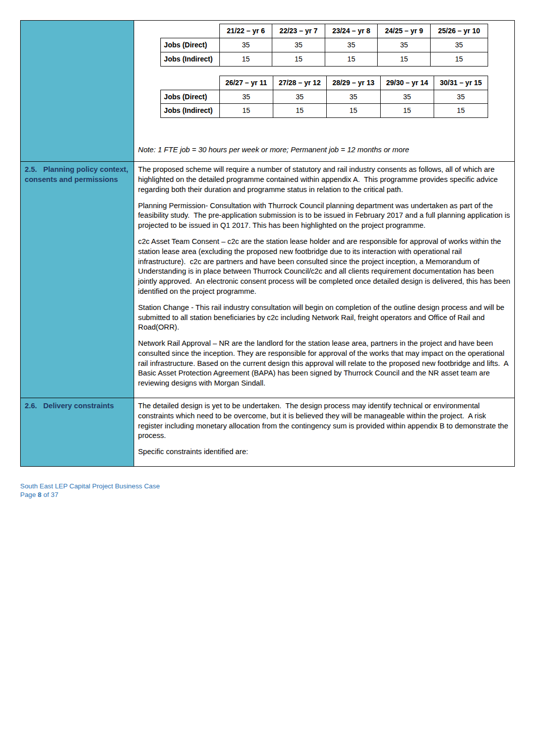| | / / 21/22 – yr 6 / 22/23 – yr 7 / 23/24 – yr 8 / 24/25 – yr 9 / 25/26 – yr 10 / / Jobs (Direct) / 35 / 35 / 35 / 35 / 35 / / Jobs (Indirect) / 15 / 15 / 15 / 15 / 15 / / / 26/27 – yr 11 / 27/28 – yr 12 / 28/29 – yr 13 / 29/30 – yr 14 / 30/31 – yr 15 / / Jobs (Direct) / 35 / 35 / 35 / 35 / 35 / / Jobs (Indirect) / 15 / 15 / 15 / 15 / 15 / Note: 1 FTE job = 30 hours per week or more; Permanent job = 12 months or more |
| 2.5. Planning policy context, consents and permissions | The proposed scheme will require a number of statutory and rail industry consents as follows, all of which are highlighted on the detailed programme contained within appendix A. This programme provides specific advice regarding both their duration and programme status in relation to the critical path. Planning Permission- Consultation with Thurrock Council planning department was undertaken as part of the feasibility study. The pre-application submission is to be issued in February 2017 and a full planning application is projected to be issued in Q1 2017. This has been highlighted on the project programme. c2c Asset Team Consent – c2c are the station lease holder and are responsible for approval of works within the station lease area (excluding the proposed new footbridge due to its interaction with operational rail infrastructure). c2c are partners and have been consulted since the project inception, a Memorandum of Understanding is in place between Thurrock Council/c2c and all clients requirement documentation has been jointly approved. An electronic consent process will be completed once detailed design is delivered, this has been identified on the project programme. Station Change - This rail industry consultation will begin on completion of the outline design process and will be submitted to all station beneficiaries by c2c including Network Rail, freight operators and Office of Rail and Road(ORR). Network Rail Approval – NR are the landlord for the station lease area, partners in the project and have been consulted since the inception. They are responsible for approval of the works that may impact on the operational rail infrastructure. Based on the current design this approval will relate to the proposed new footbridge and lifts. A Basic Asset Protection Agreement (BAPA) has been signed by Thurrock Council and the NR asset team are reviewing designs with Morgan Sindall. |
| 2.6. Delivery constraints | The detailed design is yet to be undertaken. The design process may identify technical or environmental constraints which need to be overcome, but it is believed they will be manageable within the project. A risk register including monetary allocation from the contingency sum is provided within appendix B to demonstrate the process. Specific constraints identified are: |
South East LEP Capital Project Business Case
Page 8 of 37